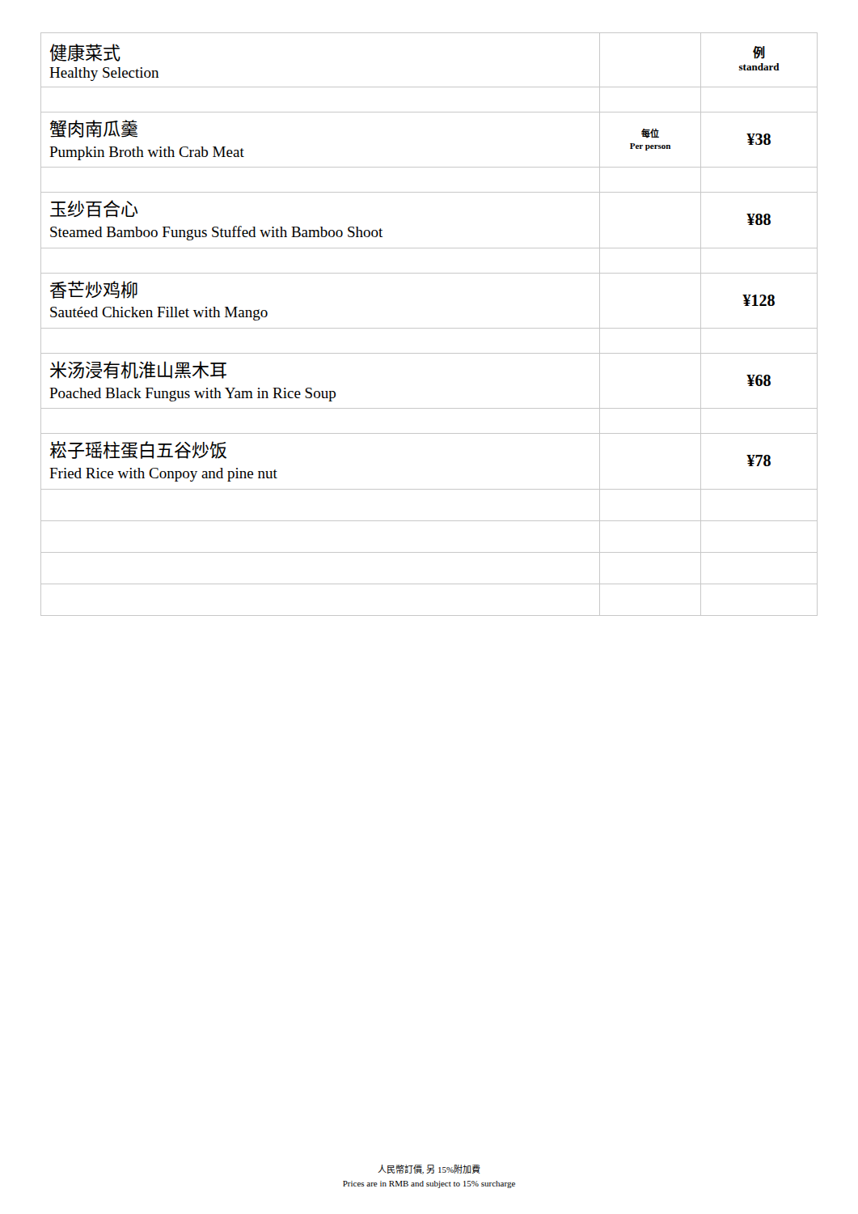| 健康菜式 Healthy Selection | | 例 standard |
| 蟹肉南瓜羹 Pumpkin Broth with Crab Meat | 每位 Per person | ¥38 |
| 玉纱百合心 Steamed Bamboo Fungus Stuffed with Bamboo Shoot | | ¥88 |
| 香芒炒鸡柳 Sautéed Chicken Fillet with Mango | | ¥128 |
| 米汤浸有机淮山黑木耳 Poached Black Fungus with Yam in Rice Soup | | ¥68 |
| 崧子瑶柱蛋白五谷炒饭 Fried Rice with Conpoy and pine nut | | ¥78 |
人民幣訂價, 另 15%附加費 Prices are in RMB and subject to 15% surcharge